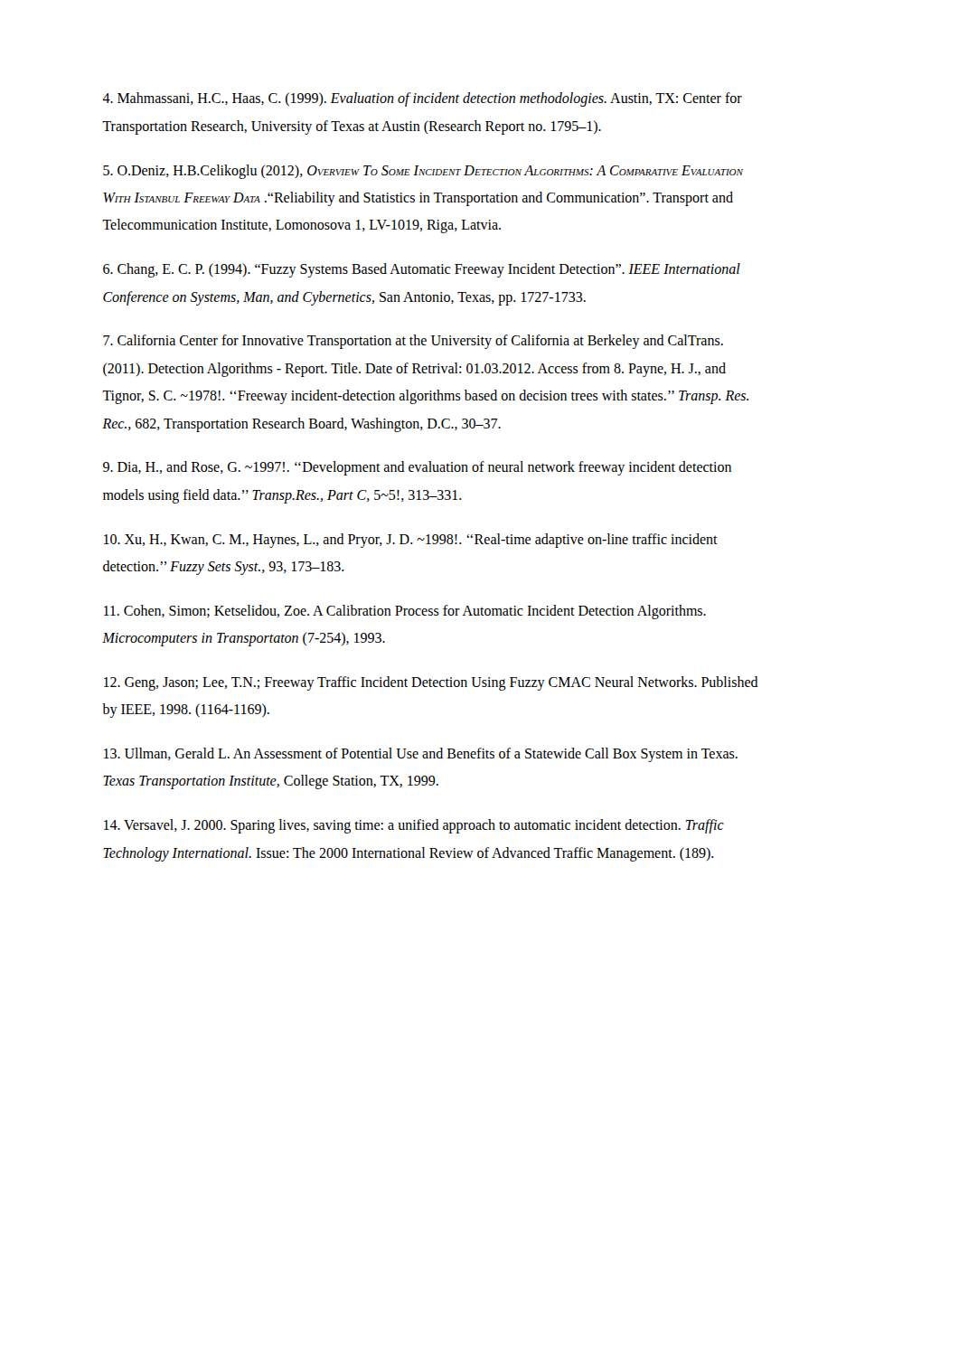4. Mahmassani, H.C., Haas, C. (1999). Evaluation of incident detection methodologies. Austin, TX: Center for Transportation Research, University of Texas at Austin (Research Report no. 1795–1).
5. O.Deniz, H.B.Celikoglu (2012), Overvıew To Some Incıdent Detectıon Algorıthms: A Comparatıve Evaluatıon Wıth Istanbul Freeway Data .“Reliability and Statistics in Transportation and Communication”. Transport and Telecommunication Institute, Lomonosova 1, LV-1019, Riga, Latvia.
6. Chang, E. C. P. (1994). “Fuzzy Systems Based Automatic Freeway Incident Detection”. IEEE International Conference on Systems, Man, and Cybernetics, San Antonio, Texas, pp. 1727-1733.
7. California Center for Innovative Transportation at the University of California at Berkeley and CalTrans. (2011). Detection Algorithms - Report. Title. Date of Retrival: 01.03.2012. Access from 8. Payne, H. J., and Tignor, S. C. ~1978!. ‘‘Freeway incident-detection algorithms based on decision trees with states.’’ Transp. Res. Rec., 682, Transportation Research Board, Washington, D.C., 30–37.
9. Dia, H., and Rose, G. ~1997!. ‘‘Development and evaluation of neural network freeway incident detection models using field data.’’ Transp.Res., Part C, 5~5!, 313–331.
10. Xu, H., Kwan, C. M., Haynes, L., and Pryor, J. D. ~1998!. ‘‘Real-time adaptive on-line traffic incident detection.’’ Fuzzy Sets Syst., 93, 173–183.
11. Cohen, Simon; Ketselidou, Zoe. A Calibration Process for Automatic Incident Detection Algorithms. Microcomputers in Transportaton (7-254), 1993.
12. Geng, Jason; Lee, T.N.; Freeway Traffic Incident Detection Using Fuzzy CMAC Neural Networks. Published by IEEE, 1998. (1164-1169).
13. Ullman, Gerald L. An Assessment of Potential Use and Benefits of a Statewide Call Box System in Texas. Texas Transportation Institute, College Station, TX, 1999.
14. Versavel, J. 2000. Sparing lives, saving time: a unified approach to automatic incident detection. Traffic Technology International. Issue: The 2000 International Review of Advanced Traffic Management. (189).